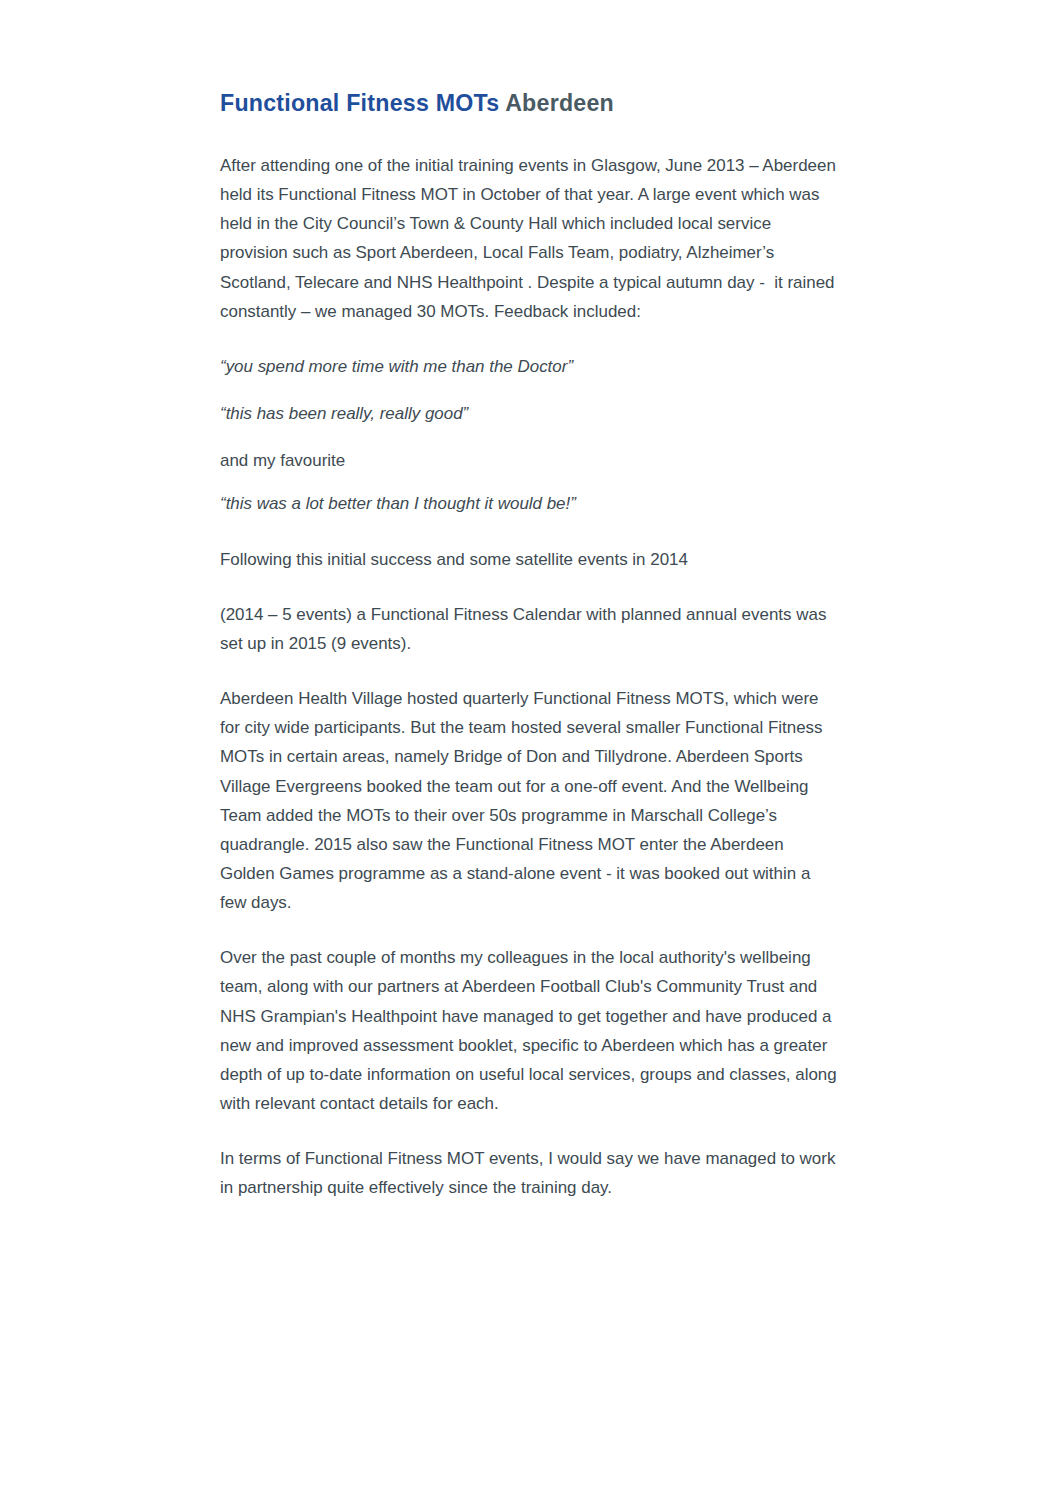Functional Fitness MOTs Aberdeen
After attending one of the initial training events in Glasgow, June 2013 – Aberdeen held its Functional Fitness MOT in October of that year. A large event which was held in the City Council’s Town & County Hall which included local service provision such as Sport Aberdeen, Local Falls Team, podiatry, Alzheimer’s Scotland, Telecare and NHS Healthpoint . Despite a typical autumn day - it rained constantly – we managed 30 MOTs. Feedback included:
“you spend more time with me than the Doctor”
“this has been really, really good”
and my favourite
“this was a lot better than I thought it would be!”
Following this initial success and some satellite events in 2014
(2014 – 5 events) a Functional Fitness Calendar with planned annual events was set up in 2015 (9 events).
Aberdeen Health Village hosted quarterly Functional Fitness MOTS, which were for city wide participants. But the team hosted several smaller Functional Fitness MOTs in certain areas, namely Bridge of Don and Tillydrone. Aberdeen Sports Village Evergreens booked the team out for a one-off event. And the Wellbeing Team added the MOTs to their over 50s programme in Marschall College’s quadrangle. 2015 also saw the Functional Fitness MOT enter the Aberdeen Golden Games programme as a stand-alone event - it was booked out within a few days.
Over the past couple of months my colleagues in the local authority's wellbeing team, along with our partners at Aberdeen Football Club's Community Trust and NHS Grampian's Healthpoint have managed to get together and have produced a new and improved assessment booklet, specific to Aberdeen which has a greater depth of up to-date information on useful local services, groups and classes, along with relevant contact details for each.
In terms of Functional Fitness MOT events, I would say we have managed to work in partnership quite effectively since the training day.